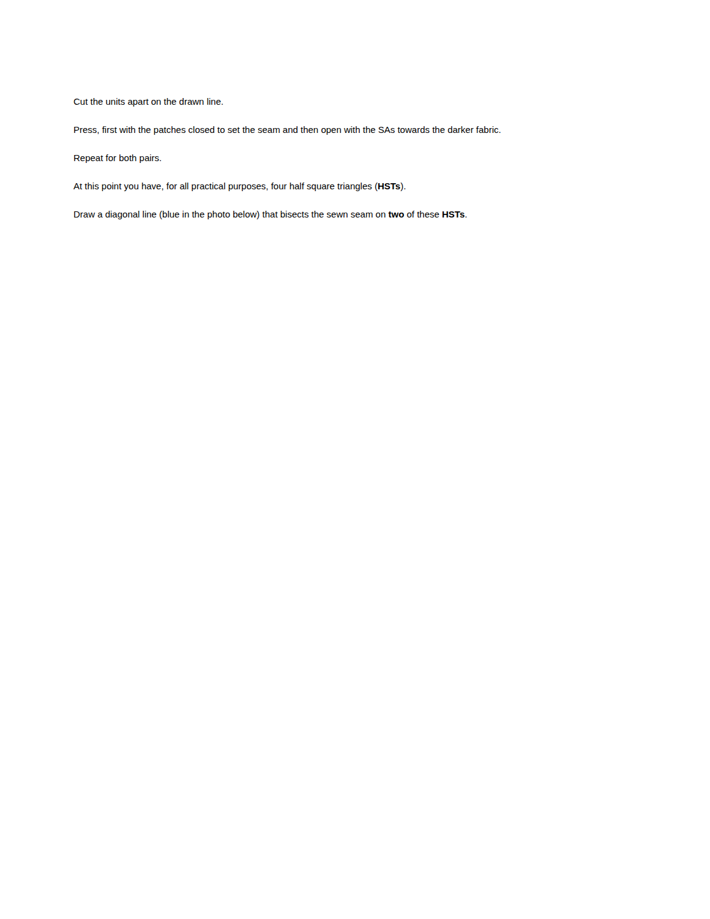Cut the units apart on the drawn line.
Press, first with the patches closed to set the seam and then open with the SAs towards the darker fabric.
Repeat for both pairs.
At this point you have, for all practical purposes, four half square triangles (HSTs).
Draw a diagonal line (blue in the photo below) that bisects the sewn seam on two of these HSTs.